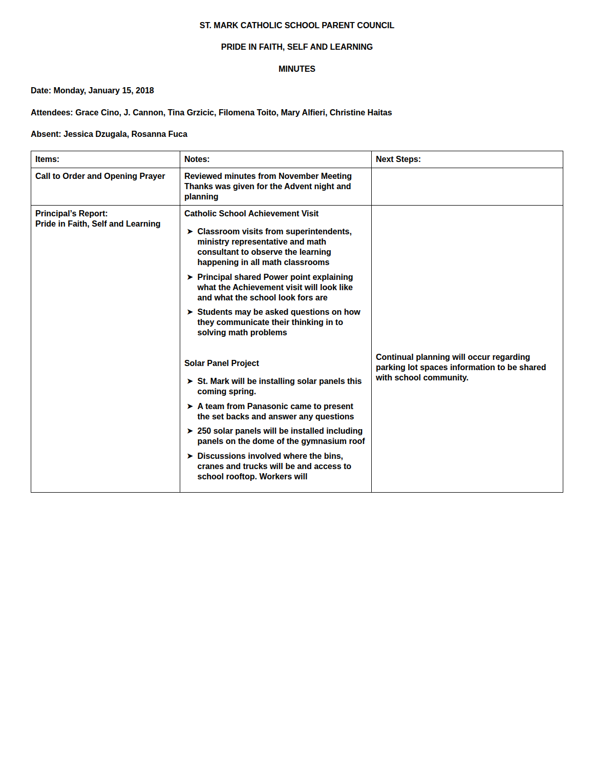ST. MARK CATHOLIC SCHOOL PARENT COUNCIL
PRIDE IN FAITH, SELF AND LEARNING
MINUTES
Date: Monday, January 15, 2018
Attendees: Grace Cino, J. Cannon, Tina Grzicic, Filomena Toito, Mary Alfieri, Christine Haitas
Absent: Jessica Dzugala, Rosanna Fuca
| Items: | Notes: | Next Steps: |
| --- | --- | --- |
| Call to Order and Opening Prayer | Reviewed minutes from November Meeting Thanks was given for the Advent night and planning | |
| Principal’s Report: Pride in Faith, Self and Learning | Catholic School Achievement Visit Classroom visits from superintendents, ministry representative and math consultant to observe the learning happening in all math classrooms Principal shared Power point explaining what the Achievement visit will look like and what the school look fors are Students may be asked questions on how they communicate their thinking in to solving math problems Solar Panel Project St. Mark will be installing solar panels this coming spring. A team from Panasonic came to present the set backs and answer any questions 250 solar panels will be installed including panels on the dome of the gymnasium roof Discussions involved where the bins, cranes and trucks will be and access to school rooftop. Workers will | Continual planning will occur regarding parking lot spaces information to be shared with school community. |